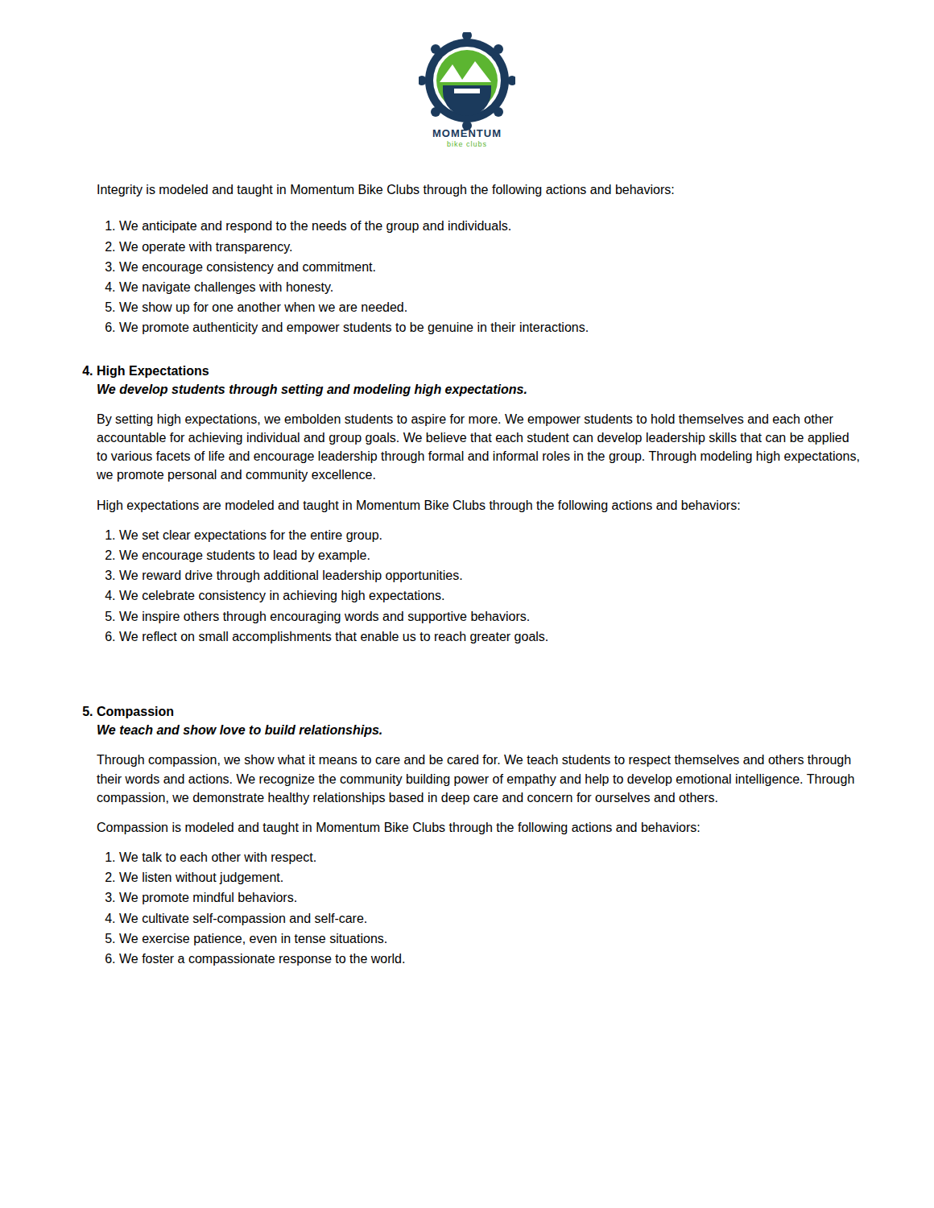MOMENTUM bike clubs
Integrity is modeled and taught in Momentum Bike Clubs through the following actions and behaviors:
We anticipate and respond to the needs of the group and individuals.
We operate with transparency.
We encourage consistency and commitment.
We navigate challenges with honesty.
We show up for one another when we are needed.
We promote authenticity and empower students to be genuine in their interactions.
High Expectations We develop students through setting and modeling high expectations.
By setting high expectations, we embolden students to aspire for more. We empower students to hold themselves and each other accountable for achieving individual and group goals. We believe that each student can develop leadership skills that can be applied to various facets of life and encourage leadership through formal and informal roles in the group. Through modeling high expectations, we promote personal and community excellence.
High expectations are modeled and taught in Momentum Bike Clubs through the following actions and behaviors:
We set clear expectations for the entire group.
We encourage students to lead by example.
We reward drive through additional leadership opportunities.
We celebrate consistency in achieving high expectations.
We inspire others through encouraging words and supportive behaviors.
We reflect on small accomplishments that enable us to reach greater goals.
Compassion We teach and show love to build relationships.
Through compassion, we show what it means to care and be cared for. We teach students to respect themselves and others through their words and actions. We recognize the community building power of empathy and help to develop emotional intelligence. Through compassion, we demonstrate healthy relationships based in deep care and concern for ourselves and others.
Compassion is modeled and taught in Momentum Bike Clubs through the following actions and behaviors:
We talk to each other with respect.
We listen without judgement.
We promote mindful behaviors.
We cultivate self-compassion and self-care.
We exercise patience, even in tense situations.
We foster a compassionate response to the world.